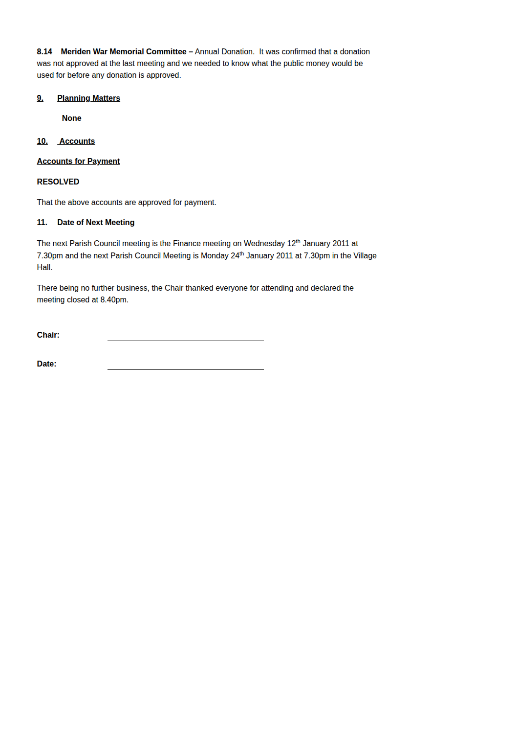8.14 Meriden War Memorial Committee – Annual Donation. It was confirmed that a donation was not approved at the last meeting and we needed to know what the public money would be used for before any donation is approved.
9. Planning Matters
None
10. Accounts
Accounts for Payment
RESOLVED
That the above accounts are approved for payment.
11. Date of Next Meeting
The next Parish Council meeting is the Finance meeting on Wednesday 12th January 2011 at 7.30pm and the next Parish Council Meeting is Monday 24th January 2011 at 7.30pm in the Village Hall.
There being no further business, the Chair thanked everyone for attending and declared the meeting closed at 8.40pm.
Chair:
Date: